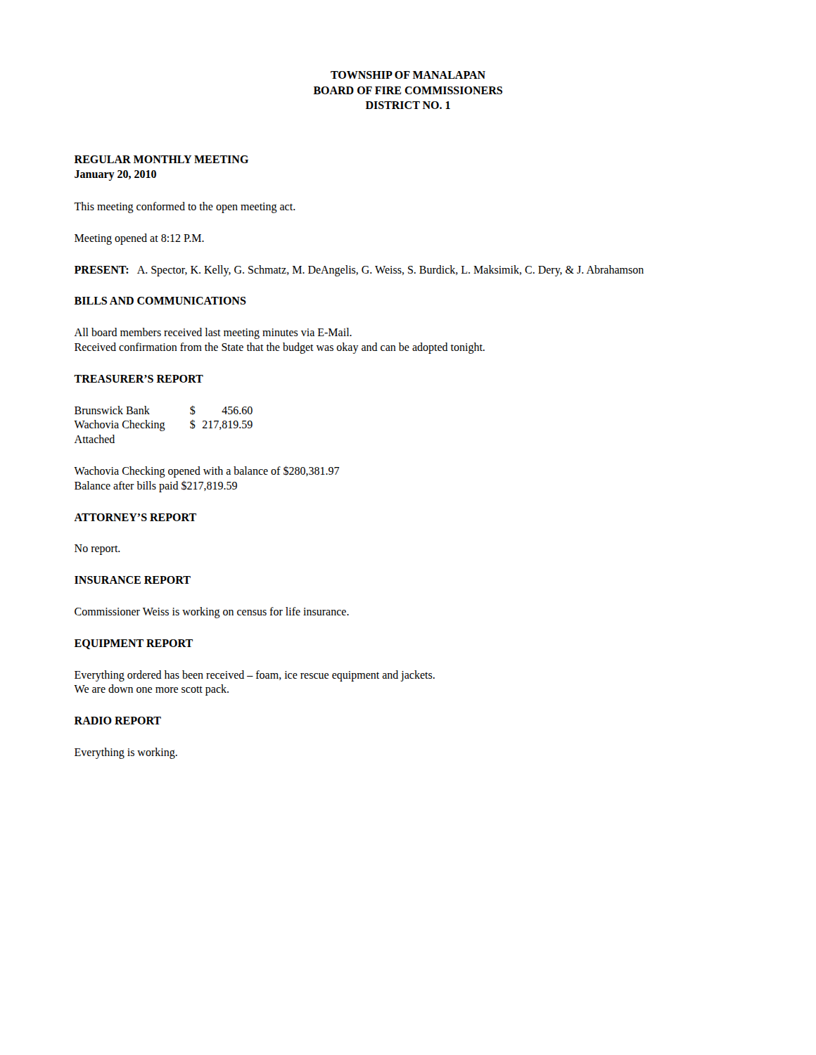TOWNSHIP OF MANALAPAN
BOARD OF FIRE COMMISSIONERS
DISTRICT NO. 1
REGULAR MONTHLY MEETING
January 20, 2010
This meeting conformed to the open meeting act.
Meeting opened at 8:12 P.M.
PRESENT: A. Spector, K. Kelly, G. Schmatz, M. DeAngelis, G. Weiss, S. Burdick, L. Maksimik, C. Dery, & J. Abrahamson
BILLS AND COMMUNICATIONS
All board members received last meeting minutes via E-Mail.
Received confirmation from the State that the budget was okay and can be adopted tonight.
TREASURER’S REPORT
| Brunswick Bank | $ | 456.60 |
| Wachovia Checking | $ | 217,819.59 |
| Attached | | |
Wachovia Checking opened with a balance of $280,381.97
Balance after bills paid $217,819.59
ATTORNEY’S REPORT
No report.
INSURANCE REPORT
Commissioner Weiss is working on census for life insurance.
EQUIPMENT REPORT
Everything ordered has been received – foam, ice rescue equipment and jackets.
We are down one more scott pack.
RADIO REPORT
Everything is working.